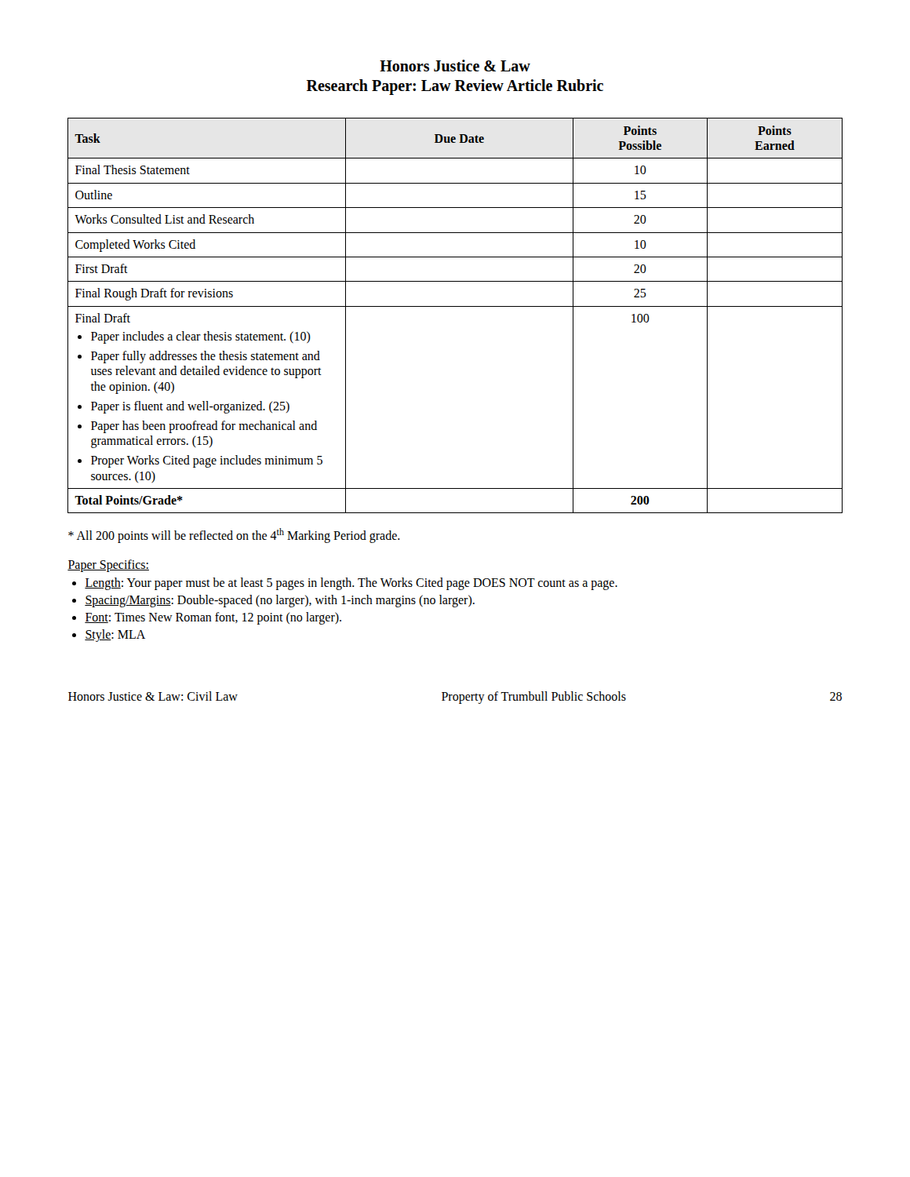Honors Justice & LawResearch Paper: Law Review Article Rubric
| Task | Due Date | Points Possible | Points Earned |
| --- | --- | --- | --- |
| Final Thesis Statement | | 10 | |
| Outline | | 15 | |
| Works Consulted List and Research | | 20 | |
| Completed Works Cited | | 10 | |
| First Draft | | 20 | |
| Final Rough Draft for revisions | | 25 | |
| Final Draft Paper includes a clear thesis statement. (10) Paper fully addresses the thesis statement and uses relevant and detailed evidence to support the opinion. (40) Paper is fluent and well-organized. (25) Paper has been proofread for mechanical and grammatical errors. (15) Proper Works Cited page includes minimum 5 sources. (10) | | 100 | |
| Total Points/Grade* | | 200 | |
* All 200 points will be reflected on the 4th Marking Period grade.
Paper Specifics:
Length: Your paper must be at least 5 pages in length. The Works Cited page DOES NOT count as a page.
Spacing/Margins: Double-spaced (no larger), with 1-inch margins (no larger).
Font: Times New Roman font, 12 point (no larger).
Style: MLA
Honors Justice & Law: Civil Law Property of Trumbull Public Schools 28